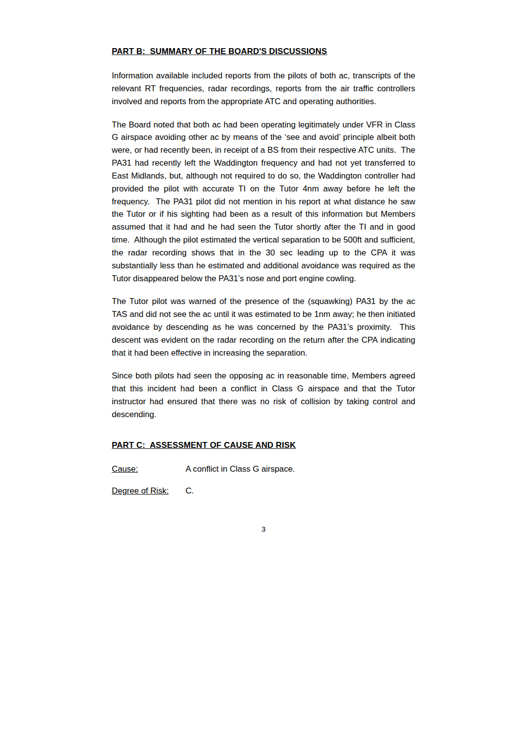PART B: SUMMARY OF THE BOARD'S DISCUSSIONS
Information available included reports from the pilots of both ac, transcripts of the relevant RT frequencies, radar recordings, reports from the air traffic controllers involved and reports from the appropriate ATC and operating authorities.
The Board noted that both ac had been operating legitimately under VFR in Class G airspace avoiding other ac by means of the ‘see and avoid’ principle albeit both were, or had recently been, in receipt of a BS from their respective ATC units. The PA31 had recently left the Waddington frequency and had not yet transferred to East Midlands, but, although not required to do so, the Waddington controller had provided the pilot with accurate TI on the Tutor 4nm away before he left the frequency. The PA31 pilot did not mention in his report at what distance he saw the Tutor or if his sighting had been as a result of this information but Members assumed that it had and he had seen the Tutor shortly after the TI and in good time. Although the pilot estimated the vertical separation to be 500ft and sufficient, the radar recording shows that in the 30 sec leading up to the CPA it was substantially less than he estimated and additional avoidance was required as the Tutor disappeared below the PA31’s nose and port engine cowling.
The Tutor pilot was warned of the presence of the (squawking) PA31 by the ac TAS and did not see the ac until it was estimated to be 1nm away; he then initiated avoidance by descending as he was concerned by the PA31’s proximity. This descent was evident on the radar recording on the return after the CPA indicating that it had been effective in increasing the separation.
Since both pilots had seen the opposing ac in reasonable time, Members agreed that this incident had been a conflict in Class G airspace and that the Tutor instructor had ensured that there was no risk of collision by taking control and descending.
PART C: ASSESSMENT OF CAUSE AND RISK
Cause: A conflict in Class G airspace.
Degree of Risk: C.
3